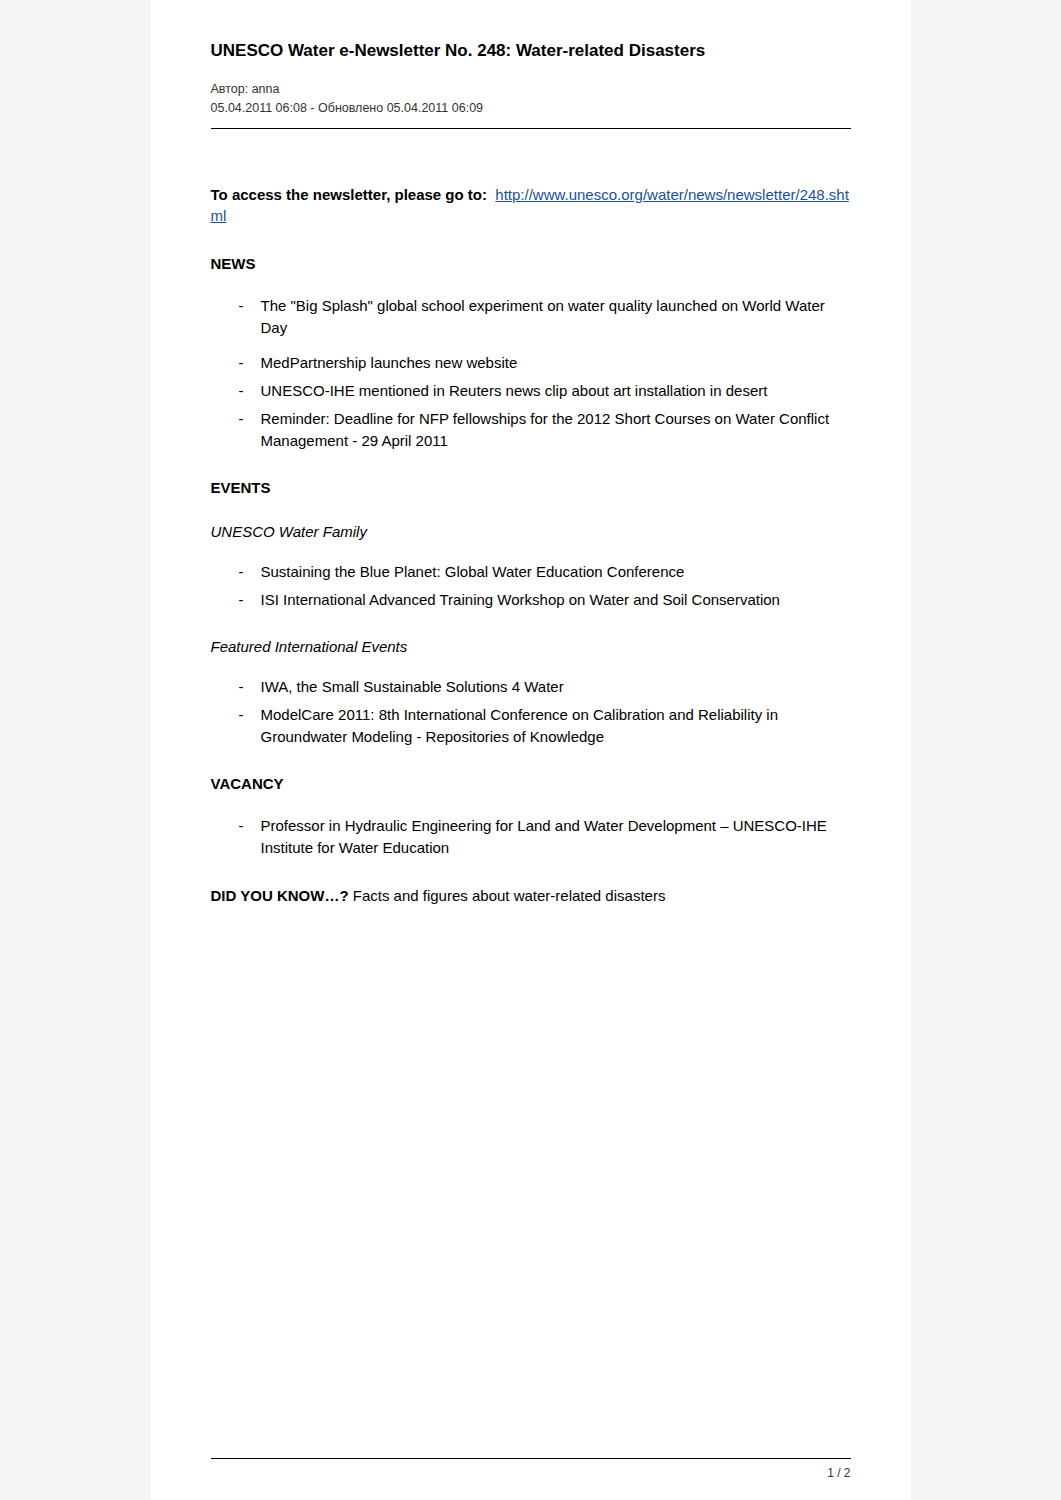UNESCO Water e-Newsletter No. 248: Water-related Disasters
Автор: anna 05.04.2011 06:08 - Обновлено 05.04.2011 06:09
To access the newsletter, please go to: http://www.unesco.org/water/news/newsletter/248.shtml
NEWS
The "Big Splash" global school experiment on water quality launched on World Water Day
MedPartnership launches new website
UNESCO-IHE mentioned in Reuters news clip about art installation in desert
Reminder: Deadline for NFP fellowships for the 2012 Short Courses on Water Conflict Management - 29 April 2011
EVENTS
UNESCO Water Family
Sustaining the Blue Planet: Global Water Education Conference
ISI International Advanced Training Workshop on Water and Soil Conservation
Featured International Events
IWA, the Small Sustainable Solutions 4 Water
ModelCare 2011: 8th International Conference on Calibration and Reliability in Groundwater Modeling - Repositories of Knowledge
VACANCY
Professor in Hydraulic Engineering for Land and Water Development – UNESCO-IHE Institute for Water Education
DID YOU KNOW…? Facts and figures about water-related disasters
1 / 2